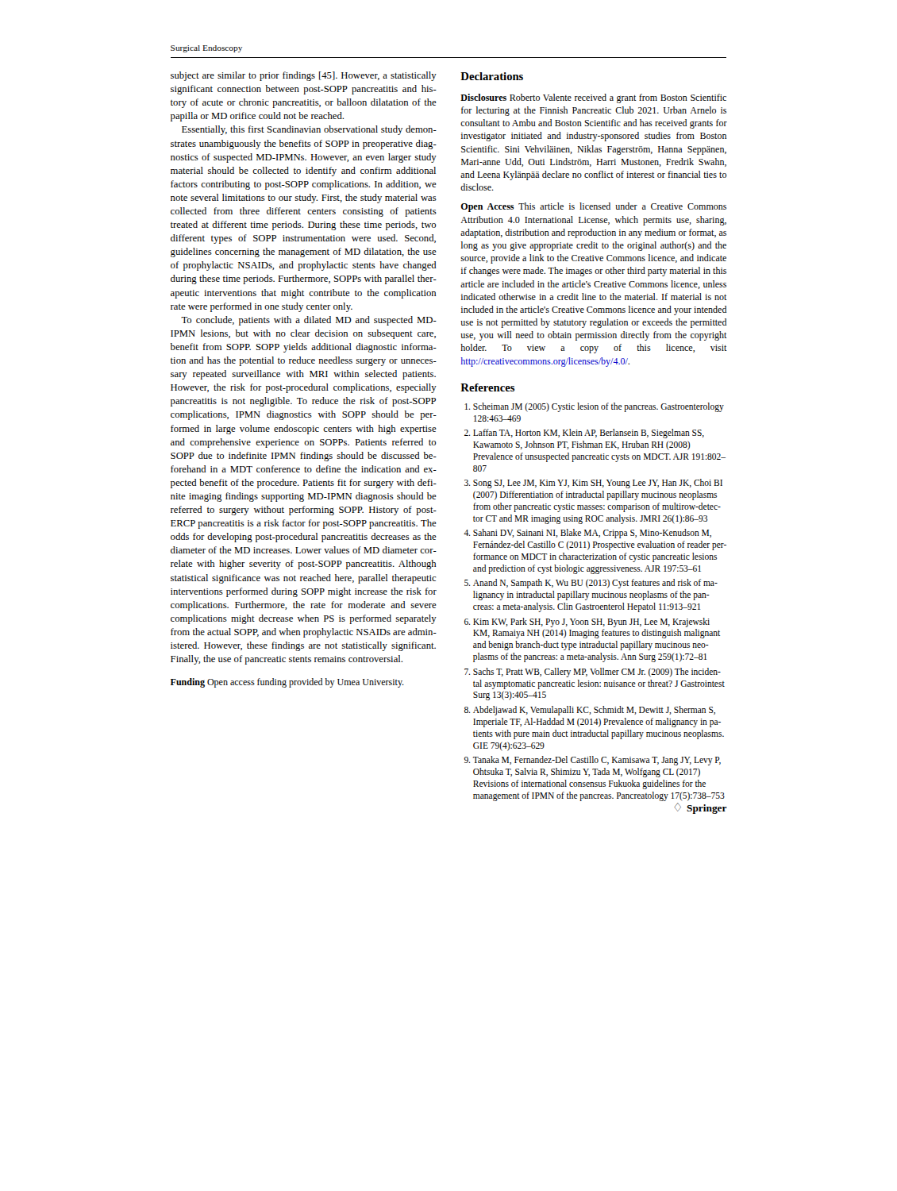Surgical Endoscopy
subject are similar to prior findings [45]. However, a statistically significant connection between post-SOPP pancreatitis and history of acute or chronic pancreatitis, or balloon dilatation of the papilla or MD orifice could not be reached.
Essentially, this first Scandinavian observational study demonstrates unambiguously the benefits of SOPP in preoperative diagnostics of suspected MD-IPMNs. However, an even larger study material should be collected to identify and confirm additional factors contributing to post-SOPP complications. In addition, we note several limitations to our study. First, the study material was collected from three different centers consisting of patients treated at different time periods. During these time periods, two different types of SOPP instrumentation were used. Second, guidelines concerning the management of MD dilatation, the use of prophylactic NSAIDs, and prophylactic stents have changed during these time periods. Furthermore, SOPPs with parallel therapeutic interventions that might contribute to the complication rate were performed in one study center only.
To conclude, patients with a dilated MD and suspected MD-IPMN lesions, but with no clear decision on subsequent care, benefit from SOPP. SOPP yields additional diagnostic information and has the potential to reduce needless surgery or unnecessary repeated surveillance with MRI within selected patients. However, the risk for post-procedural complications, especially pancreatitis is not negligible. To reduce the risk of post-SOPP complications, IPMN diagnostics with SOPP should be performed in large volume endoscopic centers with high expertise and comprehensive experience on SOPPs. Patients referred to SOPP due to indefinite IPMN findings should be discussed beforehand in a MDT conference to define the indication and expected benefit of the procedure. Patients fit for surgery with definite imaging findings supporting MD-IPMN diagnosis should be referred to surgery without performing SOPP. History of post-ERCP pancreatitis is a risk factor for post-SOPP pancreatitis. The odds for developing post-procedural pancreatitis decreases as the diameter of the MD increases. Lower values of MD diameter correlate with higher severity of post-SOPP pancreatitis. Although statistical significance was not reached here, parallel therapeutic interventions performed during SOPP might increase the risk for complications. Furthermore, the rate for moderate and severe complications might decrease when PS is performed separately from the actual SOPP, and when prophylactic NSAIDs are administered. However, these findings are not statistically significant. Finally, the use of pancreatic stents remains controversial.
Funding Open access funding provided by Umea University.
Declarations
Disclosures Roberto Valente received a grant from Boston Scientific for lecturing at the Finnish Pancreatic Club 2021. Urban Arnelo is consultant to Ambu and Boston Scientific and has received grants for investigator initiated and industry-sponsored studies from Boston Scientific. Sini Vehviläinen, Niklas Fagerström, Hanna Seppänen, Mari-anne Udd, Outi Lindström, Harri Mustonen, Fredrik Swahn, and Leena Kylänpää declare no conflict of interest or financial ties to disclose.
Open Access This article is licensed under a Creative Commons Attribution 4.0 International License, which permits use, sharing, adaptation, distribution and reproduction in any medium or format, as long as you give appropriate credit to the original author(s) and the source, provide a link to the Creative Commons licence, and indicate if changes were made. The images or other third party material in this article are included in the article's Creative Commons licence, unless indicated otherwise in a credit line to the material. If material is not included in the article's Creative Commons licence and your intended use is not permitted by statutory regulation or exceeds the permitted use, you will need to obtain permission directly from the copyright holder. To view a copy of this licence, visit http://creativecommons.org/licenses/by/4.0/.
References
Scheiman JM (2005) Cystic lesion of the pancreas. Gastroenterology 128:463–469
Laffan TA, Horton KM, Klein AP, Berlansein B, Siegelman SS, Kawamoto S, Johnson PT, Fishman EK, Hruban RH (2008) Prevalence of unsuspected pancreatic cysts on MDCT. AJR 191:802–807
Song SJ, Lee JM, Kim YJ, Kim SH, Young Lee JY, Han JK, Choi BI (2007) Differentiation of intraductal papillary mucinous neoplasms from other pancreatic cystic masses: comparison of multirow-detector CT and MR imaging using ROC analysis. JMRI 26(1):86–93
Sahani DV, Sainani NI, Blake MA, Crippa S, Mino-Kenudson M, Fernández-del Castillo C (2011) Prospective evaluation of reader performance on MDCT in characterization of cystic pancreatic lesions and prediction of cyst biologic aggressiveness. AJR 197:53–61
Anand N, Sampath K, Wu BU (2013) Cyst features and risk of malignancy in intraductal papillary mucinous neoplasms of the pancreas: a meta-analysis. Clin Gastroenterol Hepatol 11:913–921
Kim KW, Park SH, Pyo J, Yoon SH, Byun JH, Lee M, Krajewski KM, Ramaiya NH (2014) Imaging features to distinguish malignant and benign branch-duct type intraductal papillary mucinous neoplasms of the pancreas: a meta-analysis. Ann Surg 259(1):72–81
Sachs T, Pratt WB, Callery MP, Vollmer CM Jr. (2009) The incidental asymptomatic pancreatic lesion: nuisance or threat? J Gastrointest Surg 13(3):405–415
Abdeljawad K, Vemulapalli KC, Schmidt M, Dewitt J, Sherman S, Imperiale TF, Al-Haddad M (2014) Prevalence of malignancy in patients with pure main duct intraductal papillary mucinous neoplasms. GIE 79(4):623–629
Tanaka M, Fernandez-Del Castillo C, Kamisawa T, Jang JY, Levy P, Ohtsuka T, Salvia R, Shimizu Y, Tada M, Wolfgang CL (2017) Revisions of international consensus Fukuoka guidelines for the management of IPMN of the pancreas. Pancreatology 17(5):738–753
♢ Springer